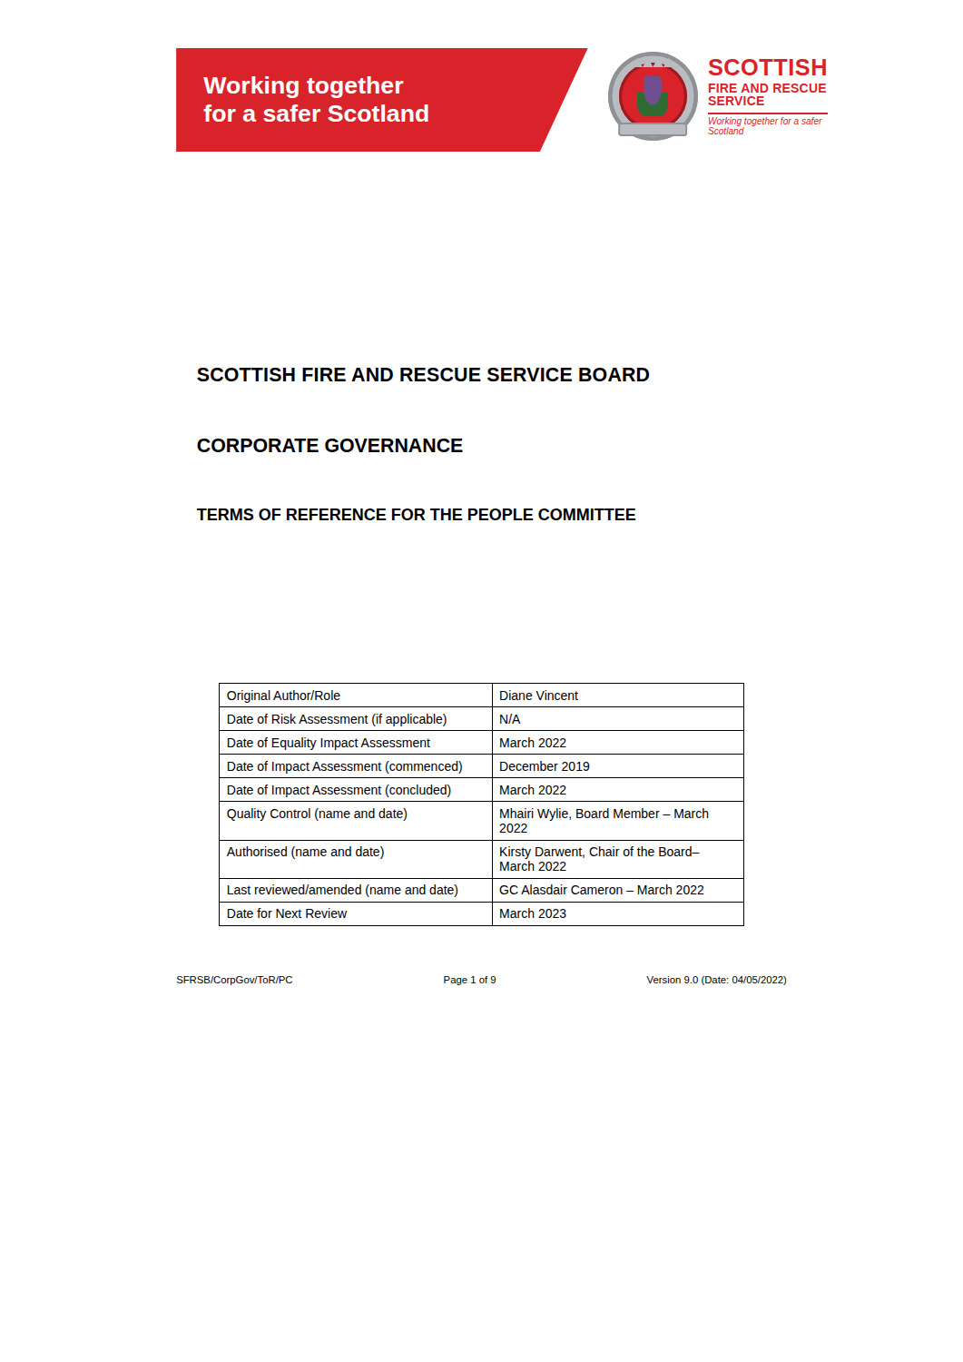Working together for a safer Scotland
SCOTTISH
FIRE AND RESCUE SERVICE
Working together for a safer Scotland
SCOTTISH FIRE AND RESCUE SERVICE BOARD
CORPORATE GOVERNANCE
TERMS OF REFERENCE FOR THE PEOPLE COMMITTEE
| Original Author/Role | Diane Vincent |
| Date of Risk Assessment (if applicable) | N/A |
| Date of Equality Impact Assessment | March 2022 |
| Date of Impact Assessment (commenced) | December 2019 |
| Date of Impact Assessment (concluded) | March 2022 |
| Quality Control (name and date) | Mhairi Wylie, Board Member – March 2022 |
| Authorised (name and date) | Kirsty Darwent, Chair of the Board– March 2022 |
| Last reviewed/amended (name and date) | GC Alasdair Cameron – March 2022 |
| Date for Next Review | March 2023 |
SFRSB/CorpGov/ToR/PC
Page 1 of 9
Version 9.0 (Date: 04/05/2022)